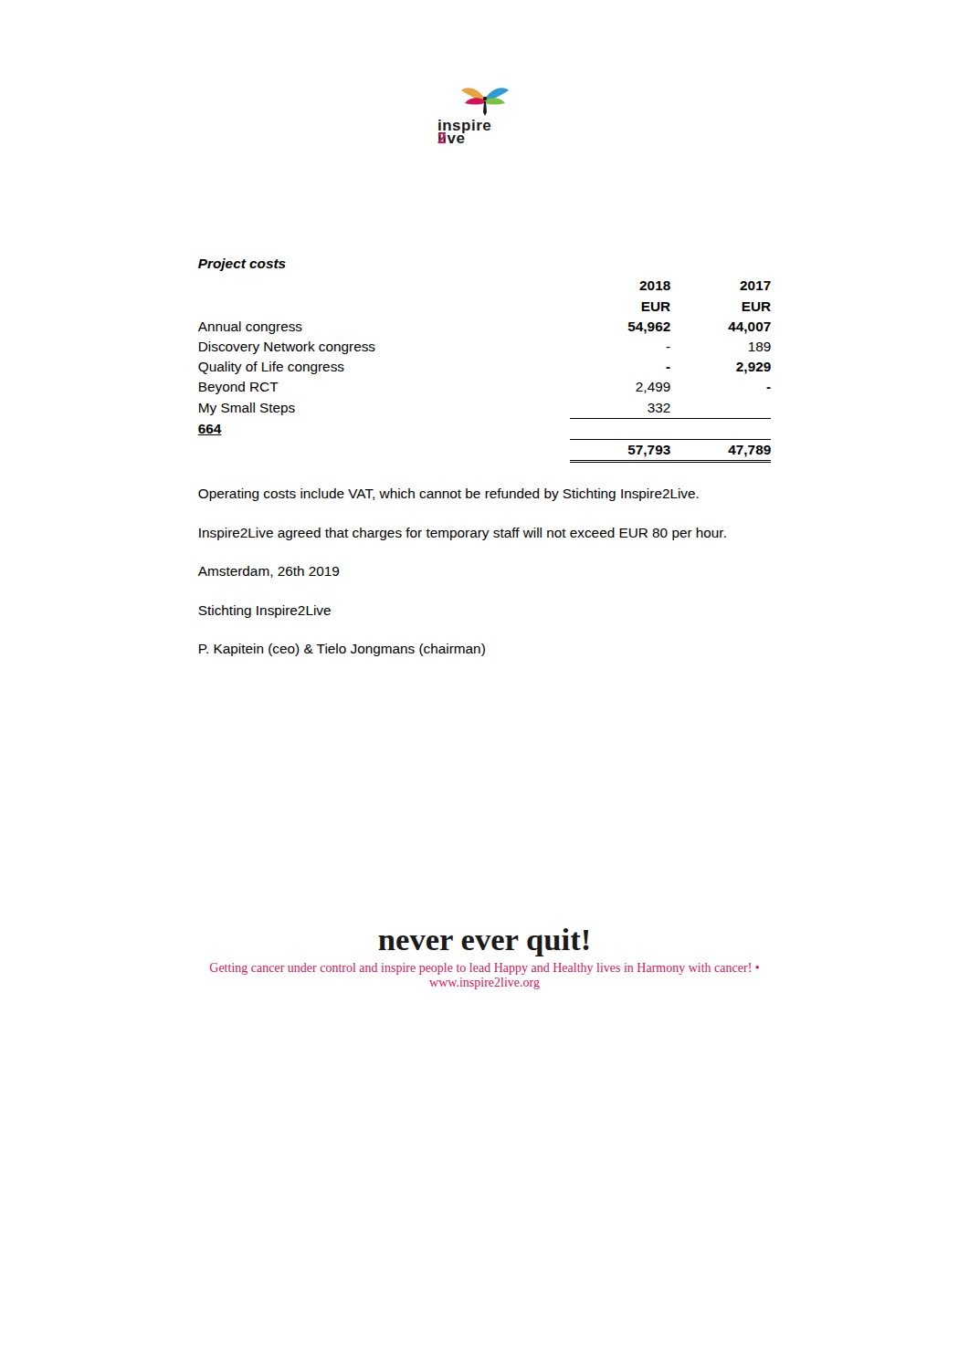inspire live 2
Project costs
| | 2018 | 2017 |
| | EUR | EUR |
| Annual congress | 54,962 | 44,007 |
| Discovery Network congress | - | 189 |
| Quality of Life congress | - | 2,929 |
| Beyond RCT | 2,499 | - |
| My Small Steps | 332 | |
| 664 | | |
| | 57,793 | 47,789 |
Operating costs include VAT, which cannot be refunded by Stichting Inspire2Live.
Inspire2Live agreed that charges for temporary staff will not exceed EUR 80 per hour.
Amsterdam, 26th 2019
Stichting Inspire2Live
P. Kapitein (ceo) & Tielo Jongmans (chairman)
never ever quit!
Getting cancer under control and inspire people to lead Happy and Healthy lives in Harmony with cancer! • www.inspire2live.org